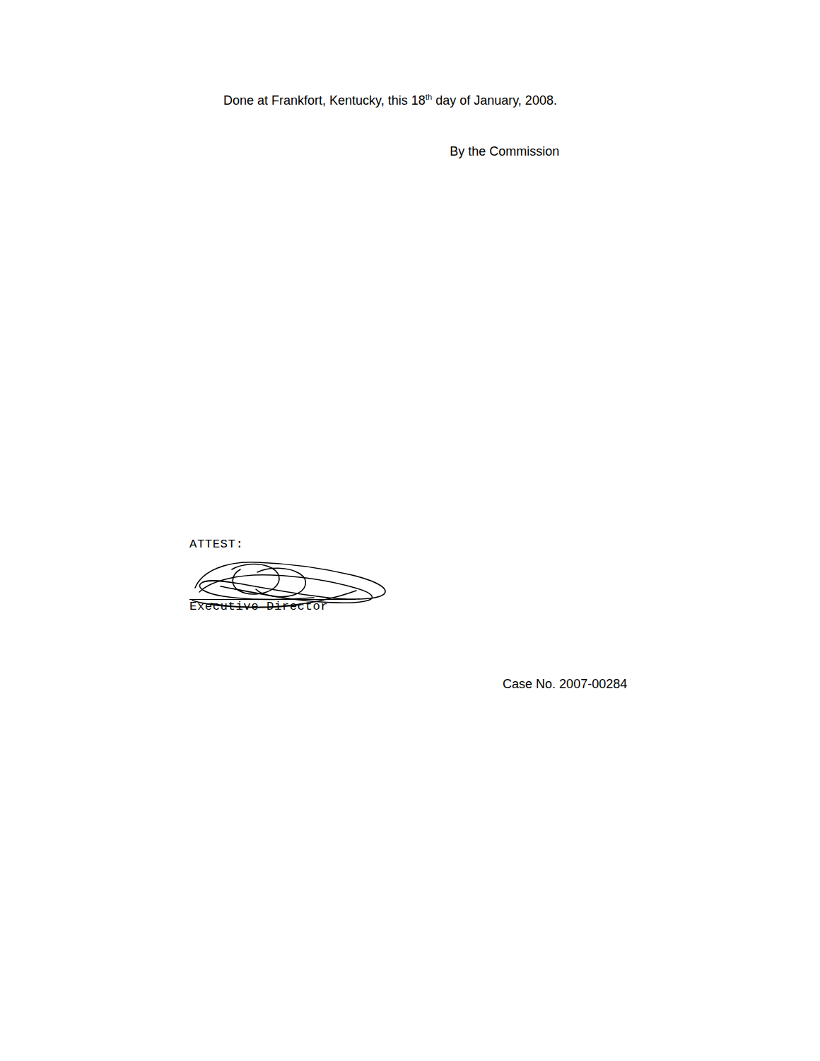Done at Frankfort, Kentucky, this 18th day of January, 2008.
By the Commission
ATTEST:
Executive Director
Case No. 2007-00284